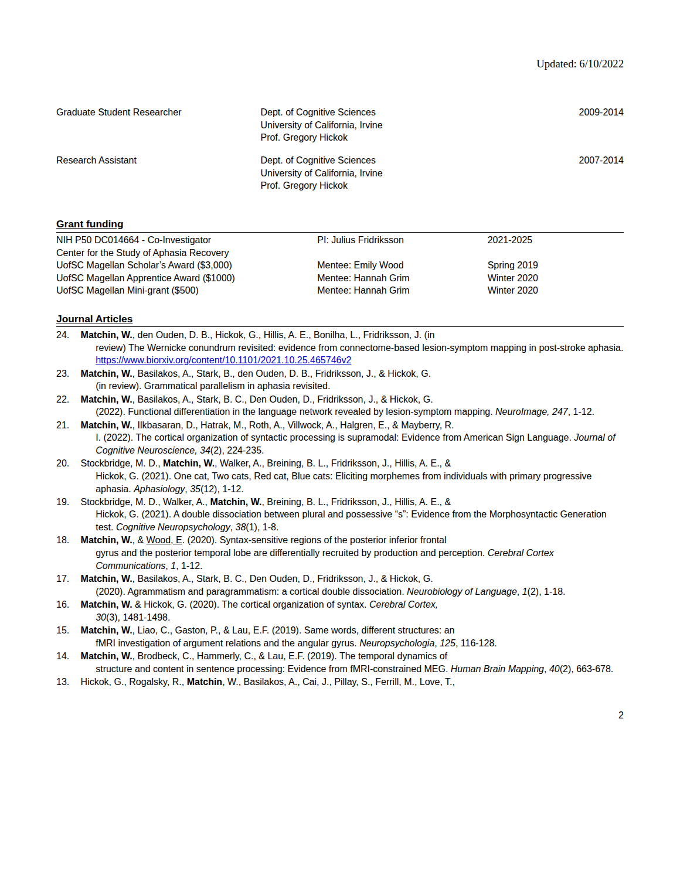Updated: 6/10/2022
| Graduate Student Researcher | Dept. of Cognitive Sciences University of California, Irvine Prof. Gregory Hickok | 2009-2014 |
| Research Assistant | Dept. of Cognitive Sciences University of California, Irvine Prof. Gregory Hickok | 2007-2014 |
Grant funding
| NIH P50 DC014664 - Co-Investigator | PI: Julius Fridriksson | 2021-2025 |
| Center for the Study of Aphasia Recovery | | |
| UofSC Magellan Scholar’s Award ($3,000) | Mentee: Emily Wood | Spring 2019 |
| UofSC Magellan Apprentice Award ($1000) | Mentee: Hannah Grim | Winter 2020 |
| UofSC Magellan Mini-grant ($500) | Mentee: Hannah Grim | Winter 2020 |
Journal Articles
24. Matchin, W., den Ouden, D. B., Hickok, G., Hillis, A. E., Bonilha, L., Fridriksson, J. (in review) The Wernicke conundrum revisited: evidence from connectome-based lesion-symptom mapping in post-stroke aphasia. https://www.biorxiv.org/content/10.1101/2021.10.25.465746v2
23. Matchin, W., Basilakos, A., Stark, B., den Ouden, D. B., Fridriksson, J., & Hickok, G. (in review). Grammatical parallelism in aphasia revisited.
22. Matchin, W., Basilakos, A., Stark, B. C., Den Ouden, D., Fridriksson, J., & Hickok, G. (2022). Functional differentiation in the language network revealed by lesion-symptom mapping. NeuroImage, 247, 1-12.
21. Matchin, W., Ilkbasaran, D., Hatrak, M., Roth, A., Villwock, A., Halgren, E., & Mayberry, R. I. (2022). The cortical organization of syntactic processing is supramodal: Evidence from American Sign Language. Journal of Cognitive Neuroscience, 34(2), 224-235.
20. Stockbridge, M. D., Matchin, W., Walker, A., Breining, B. L., Fridriksson, J., Hillis, A. E., & Hickok, G. (2021). One cat, Two cats, Red cat, Blue cats: Eliciting morphemes from individuals with primary progressive aphasia. Aphasiology, 35(12), 1-12.
19. Stockbridge, M. D., Walker, A., Matchin, W., Breining, B. L., Fridriksson, J., Hillis, A. E., & Hickok, G. (2021). A double dissociation between plural and possessive “s”: Evidence from the Morphosyntactic Generation test. Cognitive Neuropsychology, 38(1), 1-8.
18. Matchin, W., & Wood, E. (2020). Syntax-sensitive regions of the posterior inferior frontal gyrus and the posterior temporal lobe are differentially recruited by production and perception. Cerebral Cortex Communications, 1, 1-12.
17. Matchin, W., Basilakos, A., Stark, B. C., Den Ouden, D., Fridriksson, J., & Hickok, G. (2020). Agrammatism and paragrammatism: a cortical double dissociation. Neurobiology of Language, 1(2), 1-18.
16. Matchin, W. & Hickok, G. (2020). The cortical organization of syntax. Cerebral Cortex, 30(3), 1481-1498.
15. Matchin, W., Liao, C., Gaston, P., & Lau, E.F. (2019). Same words, different structures: an fMRI investigation of argument relations and the angular gyrus. Neuropsychologia, 125, 116-128.
14. Matchin, W., Brodbeck, C., Hammerly, C., & Lau, E.F. (2019). The temporal dynamics of structure and content in sentence processing: Evidence from fMRI-constrained MEG. Human Brain Mapping, 40(2), 663-678.
13. Hickok, G., Rogalsky, R., Matchin, W., Basilakos, A., Cai, J., Pillay, S., Ferrill, M., Love, T.,
2